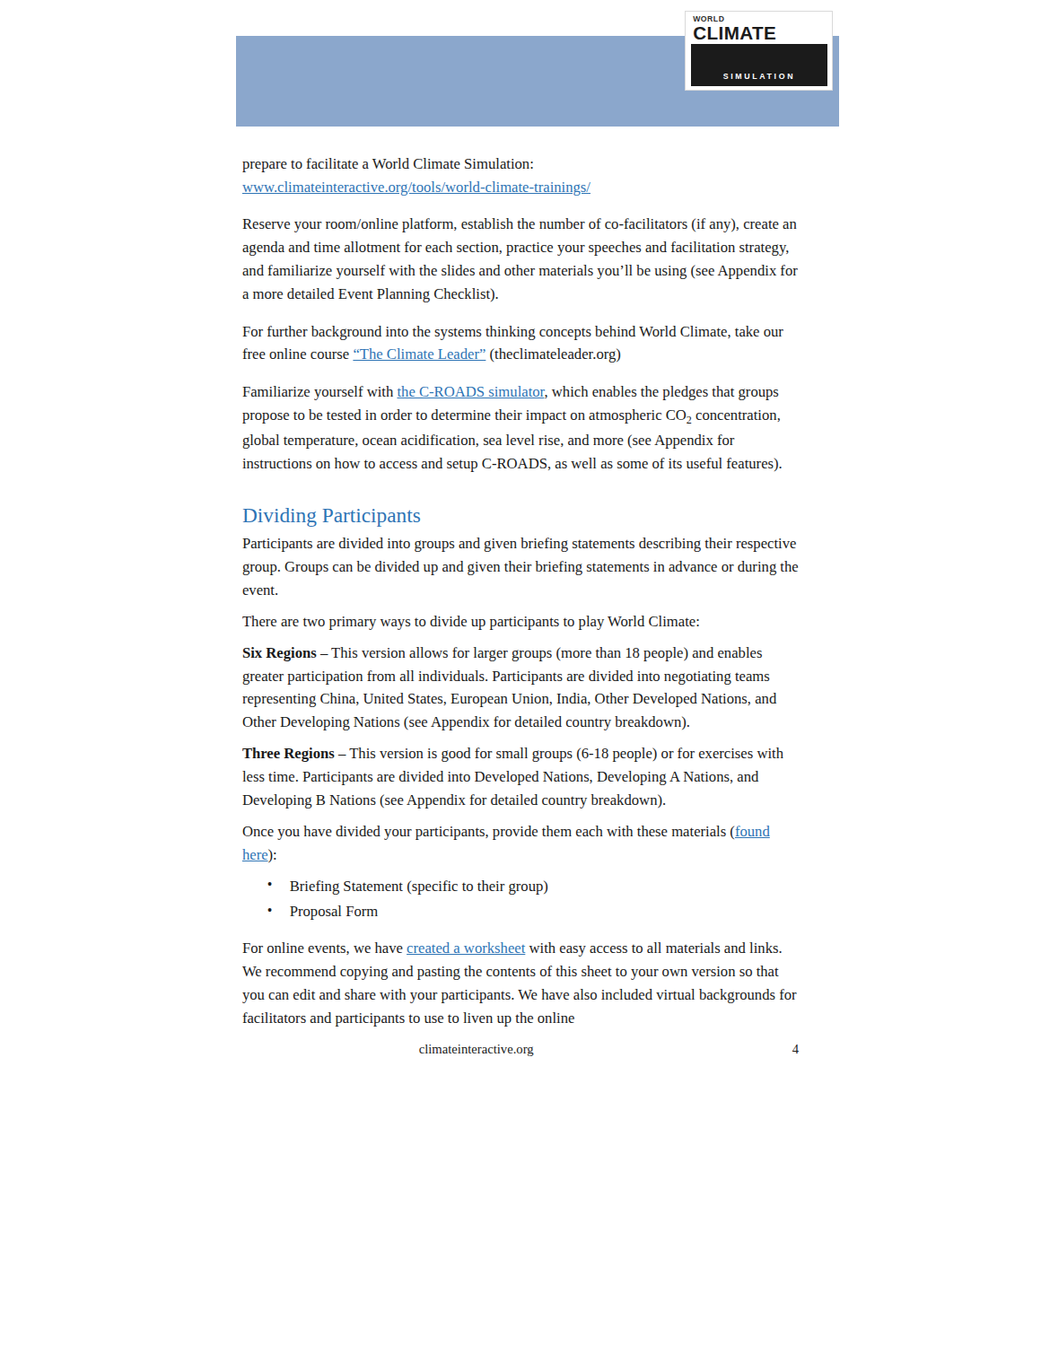WORLD
CLIMATE
SIMULATION
prepare to facilitate a World Climate Simulation:
www.climateinteractive.org/tools/world-climate-trainings/
Reserve your room/online platform, establish the number of co-facilitators (if any), create an agenda and time allotment for each section, practice your speeches and facilitation strategy, and familiarize yourself with the slides and other materials you’ll be using (see Appendix for a more detailed Event Planning Checklist).
For further background into the systems thinking concepts behind World Climate, take our free online course “The Climate Leader” (theclimateleader.org)
Familiarize yourself with the C-ROADS simulator, which enables the pledges that groups propose to be tested in order to determine their impact on atmospheric CO2 concentration, global temperature, ocean acidification, sea level rise, and more (see Appendix for instructions on how to access and setup C-ROADS, as well as some of its useful features).
Dividing Participants
Participants are divided into groups and given briefing statements describing their respective group. Groups can be divided up and given their briefing statements in advance or during the event.
There are two primary ways to divide up participants to play World Climate:
Six Regions – This version allows for larger groups (more than 18 people) and enables greater participation from all individuals. Participants are divided into negotiating teams representing China, United States, European Union, India, Other Developed Nations, and Other Developing Nations (see Appendix for detailed country breakdown).
Three Regions – This version is good for small groups (6-18 people) or for exercises with less time. Participants are divided into Developed Nations, Developing A Nations, and Developing B Nations (see Appendix for detailed country breakdown).
Once you have divided your participants, provide them each with these materials (found here):
Briefing Statement (specific to their group)
Proposal Form
For online events, we have created a worksheet with easy access to all materials and links. We recommend copying and pasting the contents of this sheet to your own version so that you can edit and share with your participants. We have also included virtual backgrounds for facilitators and participants to use to liven up the online
climateinteractive.org
4